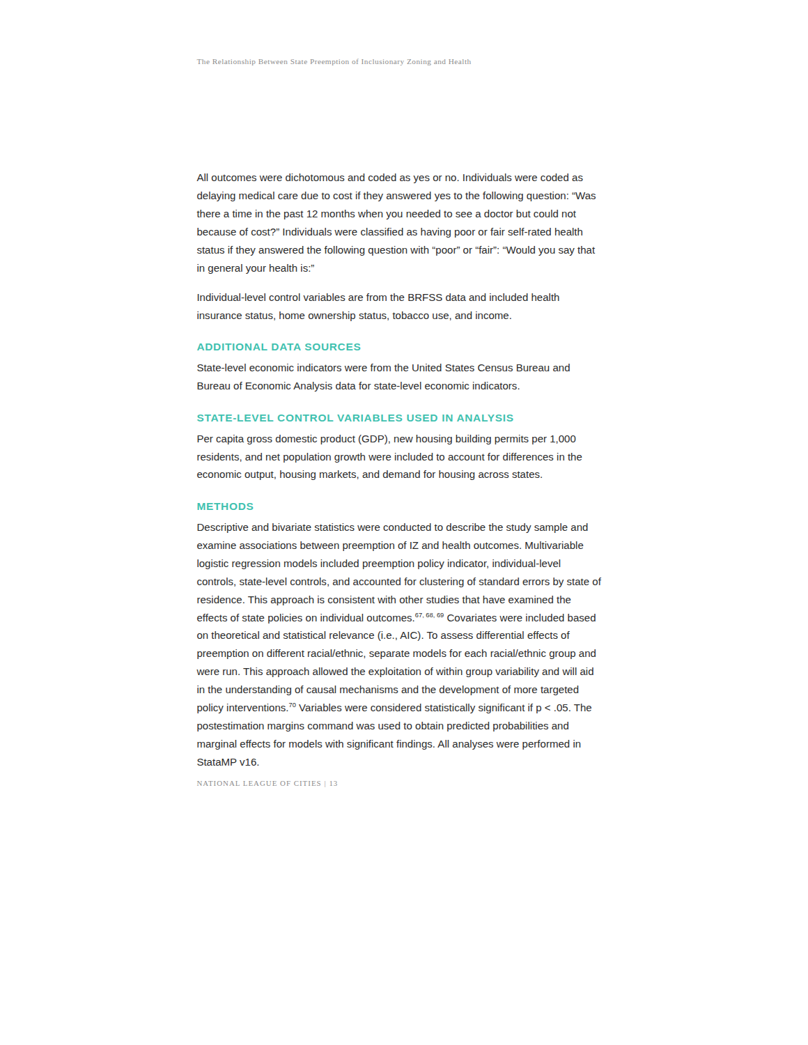The Relationship Between State Preemption of Inclusionary Zoning and Health
All outcomes were dichotomous and coded as yes or no. Individuals were coded as delaying medical care due to cost if they answered yes to the following question: “Was there a time in the past 12 months when you needed to see a doctor but could not because of cost?” Individuals were classified as having poor or fair self-rated health status if they answered the following question with “poor” or “fair”: “Would you say that in general your health is:”
Individual-level control variables are from the BRFSS data and included health insurance status, home ownership status, tobacco use, and income.
Additional Data Sources
State-level economic indicators were from the United States Census Bureau and Bureau of Economic Analysis data for state-level economic indicators.
State-Level Control Variables Used in Analysis
Per capita gross domestic product (GDP), new housing building permits per 1,000 residents, and net population growth were included to account for differences in the economic output, housing markets, and demand for housing across states.
Methods
Descriptive and bivariate statistics were conducted to describe the study sample and examine associations between preemption of IZ and health outcomes. Multivariable logistic regression models included preemption policy indicator, individual-level controls, state-level controls, and accounted for clustering of standard errors by state of residence. This approach is consistent with other studies that have examined the effects of state policies on individual outcomes.67, 68, 69 Covariates were included based on theoretical and statistical relevance (i.e., AIC). To assess differential effects of preemption on different racial/ethnic, separate models for each racial/ethnic group and were run. This approach allowed the exploitation of within group variability and will aid in the understanding of causal mechanisms and the development of more targeted policy interventions.70 Variables were considered statistically significant if p < .05. The postestimation margins command was used to obtain predicted probabilities and marginal effects for models with significant findings. All analyses were performed in StataMP v16.
NATIONAL LEAGUE OF CITIES|13